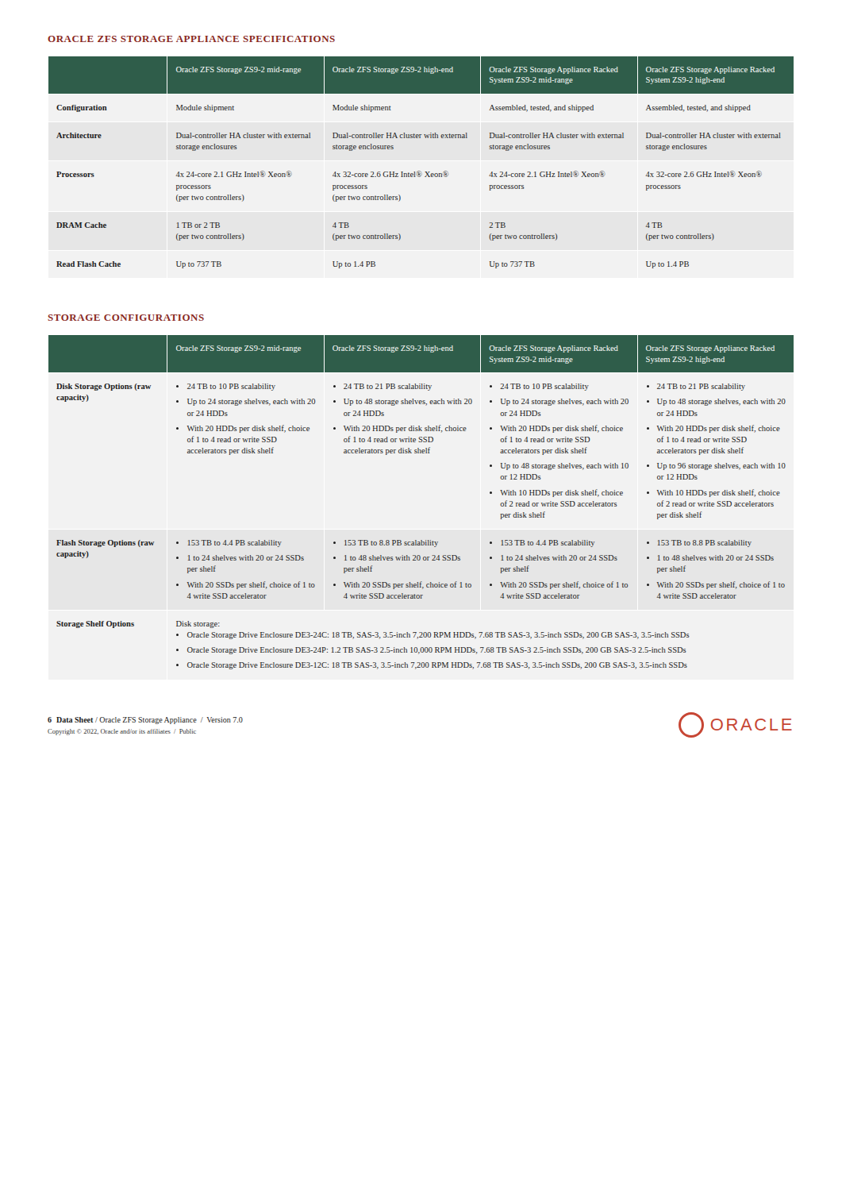Oracle ZFS Storage Appliance Specifications
| | Oracle ZFS Storage ZS9-2 mid-range | Oracle ZFS Storage ZS9-2 high-end | Oracle ZFS Storage Appliance Racked System ZS9-2 mid-range | Oracle ZFS Storage Appliance Racked System ZS9-2 high-end |
| --- | --- | --- | --- | --- |
| Configuration | Module shipment | Module shipment | Assembled, tested, and shipped | Assembled, tested, and shipped |
| Architecture | Dual-controller HA cluster with external storage enclosures | Dual-controller HA cluster with external storage enclosures | Dual-controller HA cluster with external storage enclosures | Dual-controller HA cluster with external storage enclosures |
| Processors | 4x 24-core 2.1 GHz Intel® Xeon® processors (per two controllers) | 4x 32-core 2.6 GHz Intel® Xeon® processors (per two controllers) | 4x 24-core 2.1 GHz Intel® Xeon® processors | 4x 32-core 2.6 GHz Intel® Xeon® processors |
| DRAM Cache | 1 TB or 2 TB (per two controllers) | 4 TB (per two controllers) | 2 TB (per two controllers) | 4 TB (per two controllers) |
| Read Flash Cache | Up to 737 TB | Up to 1.4 PB | Up to 737 TB | Up to 1.4 PB |
Storage Configurations
| | Oracle ZFS Storage ZS9-2 mid-range | Oracle ZFS Storage ZS9-2 high-end | Oracle ZFS Storage Appliance Racked System ZS9-2 mid-range | Oracle ZFS Storage Appliance Racked System ZS9-2 high-end |
| --- | --- | --- | --- | --- |
| Disk Storage Options (raw capacity) | 24 TB to 10 PB scalability Up to 24 storage shelves, each with 20 or 24 HDDs With 20 HDDs per disk shelf, choice of 1 to 4 read or write SSD accelerators per disk shelf | 24 TB to 21 PB scalability Up to 48 storage shelves, each with 20 or 24 HDDs With 20 HDDs per disk shelf, choice of 1 to 4 read or write SSD accelerators per disk shelf | 24 TB to 10 PB scalability Up to 24 storage shelves, each with 20 or 24 HDDs With 20 HDDs per disk shelf, choice of 1 to 4 read or write SSD accelerators per disk shelf Up to 48 storage shelves, each with 10 or 12 HDDs With 10 HDDs per disk shelf, choice of 2 read or write SSD accelerators per disk shelf | 24 TB to 21 PB scalability Up to 48 storage shelves, each with 20 or 24 HDDs With 20 HDDs per disk shelf, choice of 1 to 4 read or write SSD accelerators per disk shelf Up to 96 storage shelves, each with 10 or 12 HDDs With 10 HDDs per disk shelf, choice of 2 read or write SSD accelerators per disk shelf |
| Flash Storage Options (raw capacity) | 153 TB to 4.4 PB scalability 1 to 24 shelves with 20 or 24 SSDs per shelf With 20 SSDs per shelf, choice of 1 to 4 write SSD accelerator | 153 TB to 8.8 PB scalability 1 to 48 shelves with 20 or 24 SSDs per shelf With 20 SSDs per shelf, choice of 1 to 4 write SSD accelerator | 153 TB to 4.4 PB scalability 1 to 24 shelves with 20 or 24 SSDs per shelf With 20 SSDs per shelf, choice of 1 to 4 write SSD accelerator | 153 TB to 8.8 PB scalability 1 to 48 shelves with 20 or 24 SSDs per shelf With 20 SSDs per shelf, choice of 1 to 4 write SSD accelerator |
| Storage Shelf Options | Disk storage: Oracle Storage Drive Enclosure DE3-24C: 18 TB, SAS-3, 3.5-inch 7,200 RPM HDDs, 7.68 TB SAS-3, 3.5-inch SSDs, 200 GB SAS-3, 3.5-inch SSDs Oracle Storage Drive Enclosure DE3-24P: 1.2 TB SAS-3 2.5-inch 10,000 RPM HDDs, 7.68 TB SAS-3 2.5-inch SSDs, 200 GB SAS-3 2.5-inch SSDs Oracle Storage Drive Enclosure DE3-12C: 18 TB SAS-3, 3.5-inch 7,200 RPM HDDs, 7.68 TB SAS-3, 3.5-inch SSDs, 200 GB SAS-3, 3.5-inch SSDs |
6 Data Sheet / Oracle ZFS Storage Appliance / Version 7.0
Copyright © 2022, Oracle and/or its affiliates / Public
ORACLE